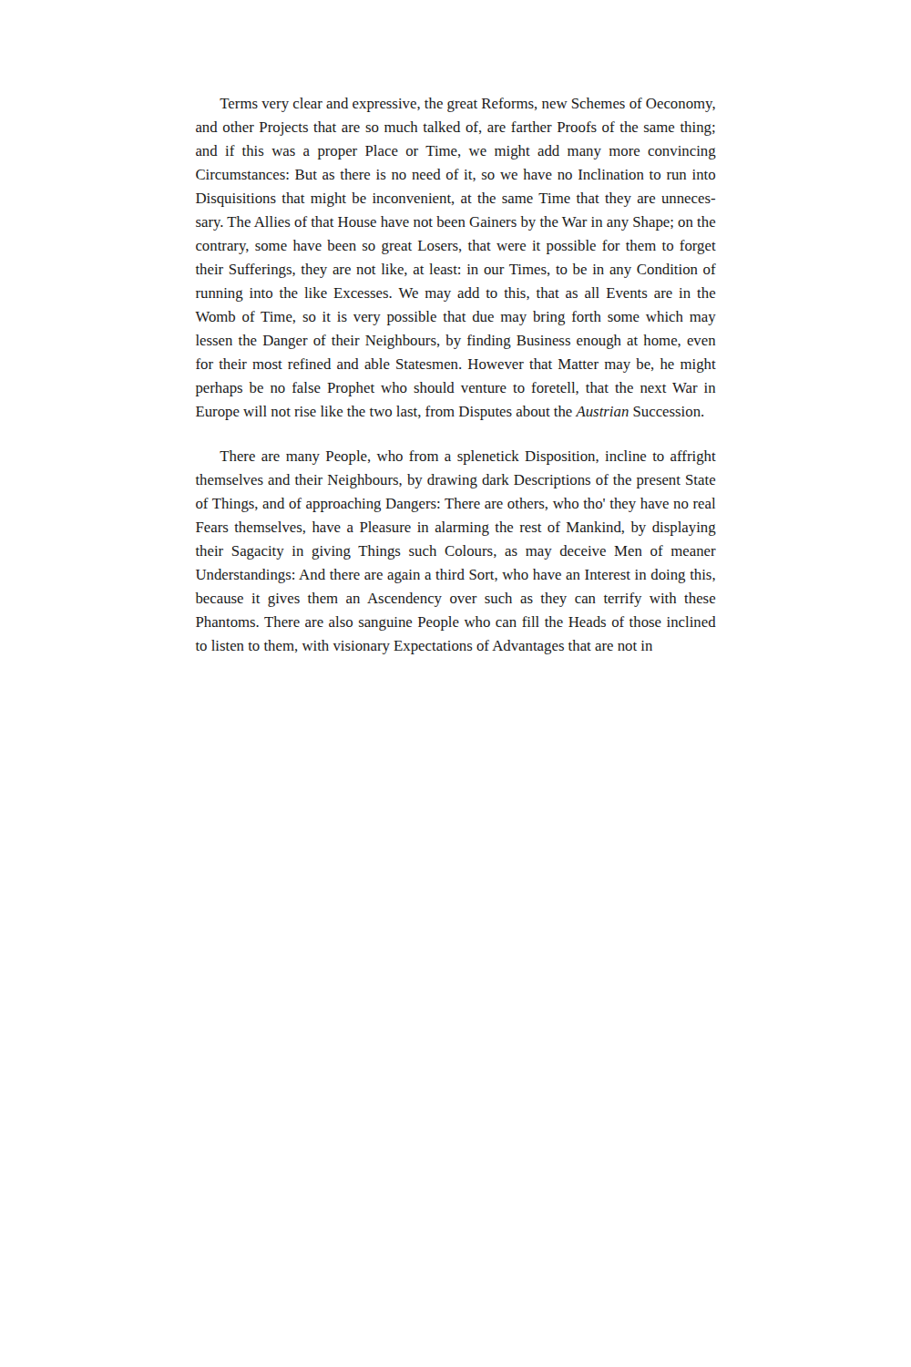Terms very clear and expressive, the great Reforms, new Schemes of Oeconomy, and other Projects that are so much talked of, are farther Proofs of the same thing; and if this was a proper Place or Time, we might add many more convincing Circumstances: But as there is no need of it, so we have no Inclination to run into Disquisitions that might be inconvenient, at the same Time that they are unnecessary. The Allies of that House have not been Gainers by the War in any Shape; on the contrary, some have been so great Losers, that were it possible for them to forget their Sufferings, they are not like, at least: in our Times, to be in any Condition of running into the like Excesses. We may add to this, that as all Events are in the Womb of Time, so it is very possible that due may bring forth some which may lessen the Danger of their Neighbours, by finding Business enough at home, even for their most refined and able Statesmen. However that Matter may be, he might perhaps be no false Prophet who should venture to foretell, that the next War in Europe will not rise like the two last, from Disputes about the Austrian Succession.
There are many People, who from a splenetick Disposition, incline to affright themselves and their Neighbours, by drawing dark Descriptions of the present State of Things, and of approaching Dangers: There are others, who tho' they have no real Fears themselves, have a Pleasure in alarming the rest of Mankind, by displaying their Sagacity in giving Things such Colours, as may deceive Men of meaner Understandings: And there are again a third Sort, who have an Interest in doing this, because it gives them an Ascendency over such as they can terrify with these Phantoms. There are also sanguine People who can fill the Heads of those inclined to listen to them, with visionary Expectations of Advantages that are not in